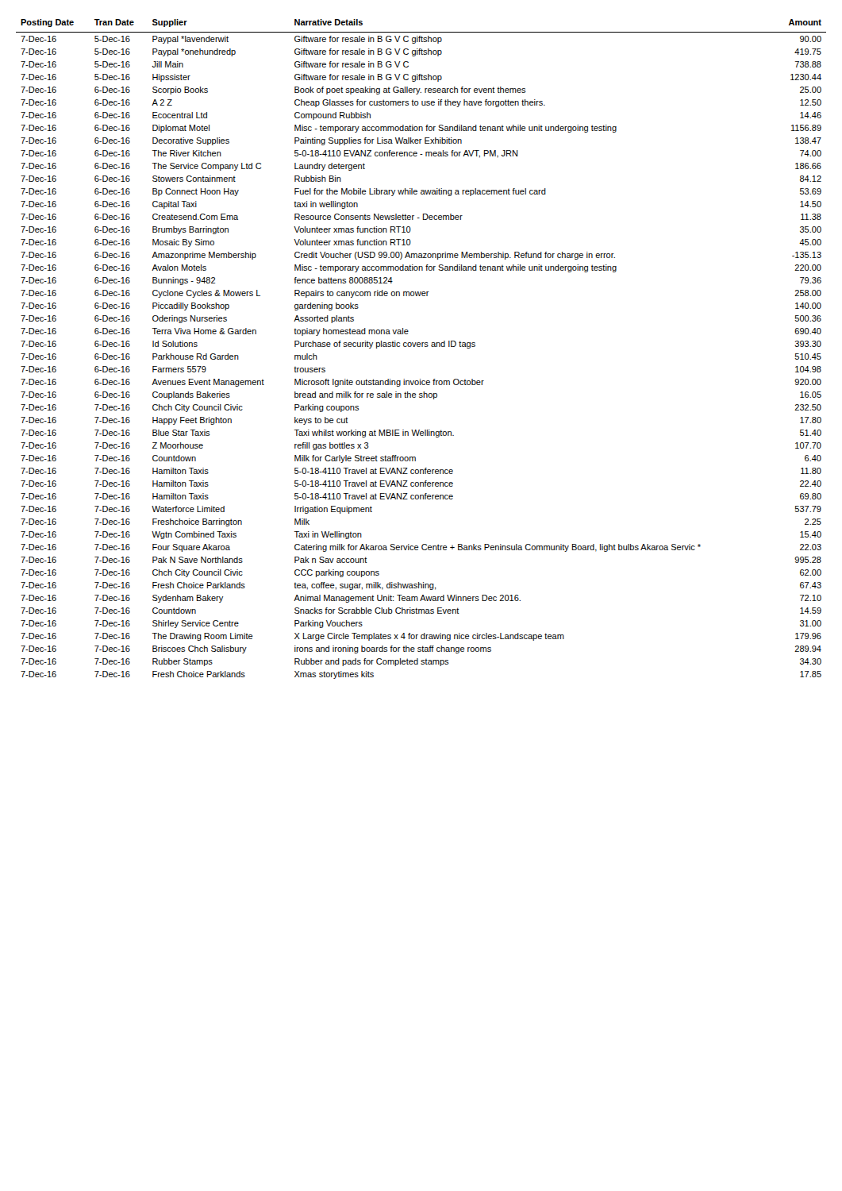| Posting Date | Tran Date | Supplier | Narrative Details | Amount |
| --- | --- | --- | --- | --- |
| 7-Dec-16 | 5-Dec-16 | Paypal *lavenderwit | Giftware for resale in B G V C giftshop | 90.00 |
| 7-Dec-16 | 5-Dec-16 | Paypal *onehundredp | Giftware for resale in B G V C giftshop | 419.75 |
| 7-Dec-16 | 5-Dec-16 | Jill Main | Giftware for resale in B G V C | 738.88 |
| 7-Dec-16 | 5-Dec-16 | Hipssister | Giftware for resale in B G V C giftshop | 1230.44 |
| 7-Dec-16 | 6-Dec-16 | Scorpio Books | Book of poet speaking at Gallery. research for event themes | 25.00 |
| 7-Dec-16 | 6-Dec-16 | A 2 Z | Cheap Glasses for customers to use if they have forgotten theirs. | 12.50 |
| 7-Dec-16 | 6-Dec-16 | Ecocentral Ltd | Compound Rubbish | 14.46 |
| 7-Dec-16 | 6-Dec-16 | Diplomat Motel | Misc - temporary accommodation for Sandiland tenant while unit undergoing testing | 1156.89 |
| 7-Dec-16 | 6-Dec-16 | Decorative Supplies | Painting Supplies for Lisa Walker Exhibition | 138.47 |
| 7-Dec-16 | 6-Dec-16 | The River Kitchen | 5-0-18-4110 EVANZ conference - meals for AVT, PM, JRN | 74.00 |
| 7-Dec-16 | 6-Dec-16 | The Service Company Ltd C | Laundry detergent | 186.66 |
| 7-Dec-16 | 6-Dec-16 | Stowers Containment | Rubbish Bin | 84.12 |
| 7-Dec-16 | 6-Dec-16 | Bp Connect Hoon Hay | Fuel for the Mobile Library while awaiting a replacement fuel card | 53.69 |
| 7-Dec-16 | 6-Dec-16 | Capital Taxi | taxi in wellington | 14.50 |
| 7-Dec-16 | 6-Dec-16 | Createsend.Com Ema | Resource Consents Newsletter - December | 11.38 |
| 7-Dec-16 | 6-Dec-16 | Brumbys Barrington | Volunteer xmas function RT10 | 35.00 |
| 7-Dec-16 | 6-Dec-16 | Mosaic By Simo | Volunteer xmas function RT10 | 45.00 |
| 7-Dec-16 | 6-Dec-16 | Amazonprime Membership | Credit Voucher (USD 99.00) Amazonprime Membership. Refund for charge in error. | -135.13 |
| 7-Dec-16 | 6-Dec-16 | Avalon Motels | Misc - temporary accommodation for Sandiland tenant while unit undergoing testing | 220.00 |
| 7-Dec-16 | 6-Dec-16 | Bunnings - 9482 | fence battens 800885124 | 79.36 |
| 7-Dec-16 | 6-Dec-16 | Cyclone Cycles & Mowers L | Repairs to canycom ride on mower | 258.00 |
| 7-Dec-16 | 6-Dec-16 | Piccadilly Bookshop | gardening books | 140.00 |
| 7-Dec-16 | 6-Dec-16 | Oderings Nurseries | Assorted plants | 500.36 |
| 7-Dec-16 | 6-Dec-16 | Terra Viva Home & Garden | topiary homestead mona vale | 690.40 |
| 7-Dec-16 | 6-Dec-16 | Id Solutions | Purchase of security plastic covers and ID tags | 393.30 |
| 7-Dec-16 | 6-Dec-16 | Parkhouse Rd Garden | mulch | 510.45 |
| 7-Dec-16 | 6-Dec-16 | Farmers 5579 | trousers | 104.98 |
| 7-Dec-16 | 6-Dec-16 | Avenues Event Management | Microsoft Ignite outstanding invoice from October | 920.00 |
| 7-Dec-16 | 6-Dec-16 | Couplands Bakeries | bread and milk for re sale in the shop | 16.05 |
| 7-Dec-16 | 7-Dec-16 | Chch City Council Civic | Parking coupons | 232.50 |
| 7-Dec-16 | 7-Dec-16 | Happy Feet Brighton | keys to be cut | 17.80 |
| 7-Dec-16 | 7-Dec-16 | Blue Star Taxis | Taxi whilst working at MBIE in Wellington. | 51.40 |
| 7-Dec-16 | 7-Dec-16 | Z Moorhouse | refill gas bottles x 3 | 107.70 |
| 7-Dec-16 | 7-Dec-16 | Countdown | Milk for Carlyle Street staffroom | 6.40 |
| 7-Dec-16 | 7-Dec-16 | Hamilton Taxis | 5-0-18-4110 Travel at EVANZ conference | 11.80 |
| 7-Dec-16 | 7-Dec-16 | Hamilton Taxis | 5-0-18-4110 Travel at EVANZ conference | 22.40 |
| 7-Dec-16 | 7-Dec-16 | Hamilton Taxis | 5-0-18-4110 Travel at EVANZ conference | 69.80 |
| 7-Dec-16 | 7-Dec-16 | Waterforce Limited | Irrigation Equipment | 537.79 |
| 7-Dec-16 | 7-Dec-16 | Freshchoice Barrington | Milk | 2.25 |
| 7-Dec-16 | 7-Dec-16 | Wgtn Combined Taxis | Taxi in Wellington | 15.40 |
| 7-Dec-16 | 7-Dec-16 | Four Square Akaroa | Catering milk for Akaroa Service Centre + Banks Peninsula Community Board, light bulbs Akaroa Servic * | 22.03 |
| 7-Dec-16 | 7-Dec-16 | Pak N Save Northlands | Pak n Sav account | 995.28 |
| 7-Dec-16 | 7-Dec-16 | Chch City Council Civic | CCC parking coupons | 62.00 |
| 7-Dec-16 | 7-Dec-16 | Fresh Choice Parklands | tea, coffee, sugar, milk, dishwashing, | 67.43 |
| 7-Dec-16 | 7-Dec-16 | Sydenham Bakery | Animal Management Unit: Team Award Winners Dec 2016. | 72.10 |
| 7-Dec-16 | 7-Dec-16 | Countdown | Snacks for Scrabble Club Christmas Event | 14.59 |
| 7-Dec-16 | 7-Dec-16 | Shirley Service Centre | Parking Vouchers | 31.00 |
| 7-Dec-16 | 7-Dec-16 | The Drawing Room Limite | X Large Circle Templates x 4 for drawing nice circles-Landscape team | 179.96 |
| 7-Dec-16 | 7-Dec-16 | Briscoes Chch Salisbury | irons and ironing boards for the staff change rooms | 289.94 |
| 7-Dec-16 | 7-Dec-16 | Rubber Stamps | Rubber and pads for Completed stamps | 34.30 |
| 7-Dec-16 | 7-Dec-16 | Fresh Choice Parklands | Xmas storytimes kits | 17.85 |